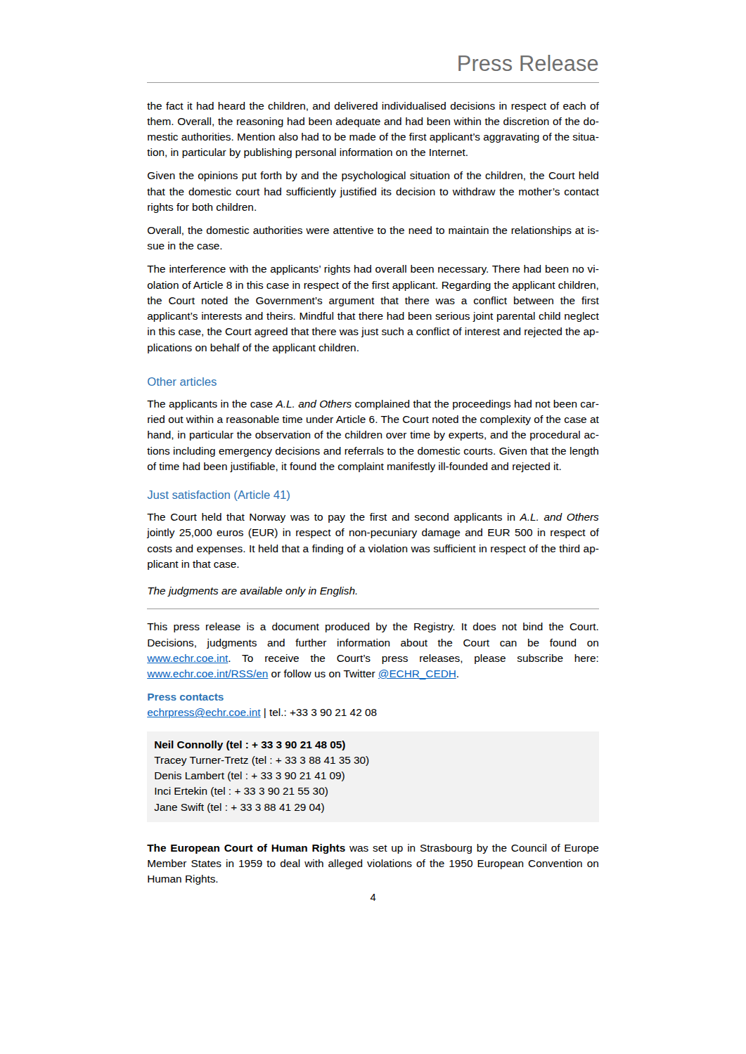Press Release
the fact it had heard the children, and delivered individualised decisions in respect of each of them. Overall, the reasoning had been adequate and had been within the discretion of the domestic authorities. Mention also had to be made of the first applicant’s aggravating of the situation, in particular by publishing personal information on the Internet.
Given the opinions put forth by and the psychological situation of the children, the Court held that the domestic court had sufficiently justified its decision to withdraw the mother’s contact rights for both children.
Overall, the domestic authorities were attentive to the need to maintain the relationships at issue in the case.
The interference with the applicants’ rights had overall been necessary. There had been no violation of Article 8 in this case in respect of the first applicant. Regarding the applicant children, the Court noted the Government’s argument that there was a conflict between the first applicant’s interests and theirs. Mindful that there had been serious joint parental child neglect in this case, the Court agreed that there was just such a conflict of interest and rejected the applications on behalf of the applicant children.
Other articles
The applicants in the case A.L. and Others complained that the proceedings had not been carried out within a reasonable time under Article 6. The Court noted the complexity of the case at hand, in particular the observation of the children over time by experts, and the procedural actions including emergency decisions and referrals to the domestic courts. Given that the length of time had been justifiable, it found the complaint manifestly ill-founded and rejected it.
Just satisfaction (Article 41)
The Court held that Norway was to pay the first and second applicants in A.L. and Others jointly 25,000 euros (EUR) in respect of non-pecuniary damage and EUR 500 in respect of costs and expenses. It held that a finding of a violation was sufficient in respect of the third applicant in that case.
The judgments are available only in English.
This press release is a document produced by the Registry. It does not bind the Court. Decisions, judgments and further information about the Court can be found on www.echr.coe.int. To receive the Court’s press releases, please subscribe here: www.echr.coe.int/RSS/en or follow us on Twitter @ECHR_CEDH.
Press contacts
echrpress@echr.coe.int | tel.: +33 3 90 21 42 08
Neil Connolly (tel : + 33 3 90 21 48 05)
Tracey Turner-Tretz (tel : + 33 3 88 41 35 30)
Denis Lambert (tel : + 33 3 90 21 41 09)
Inci Ertekin (tel : + 33 3 90 21 55 30)
Jane Swift (tel : + 33 3 88 41 29 04)
The European Court of Human Rights was set up in Strasbourg by the Council of Europe Member States in 1959 to deal with alleged violations of the 1950 European Convention on Human Rights.
4